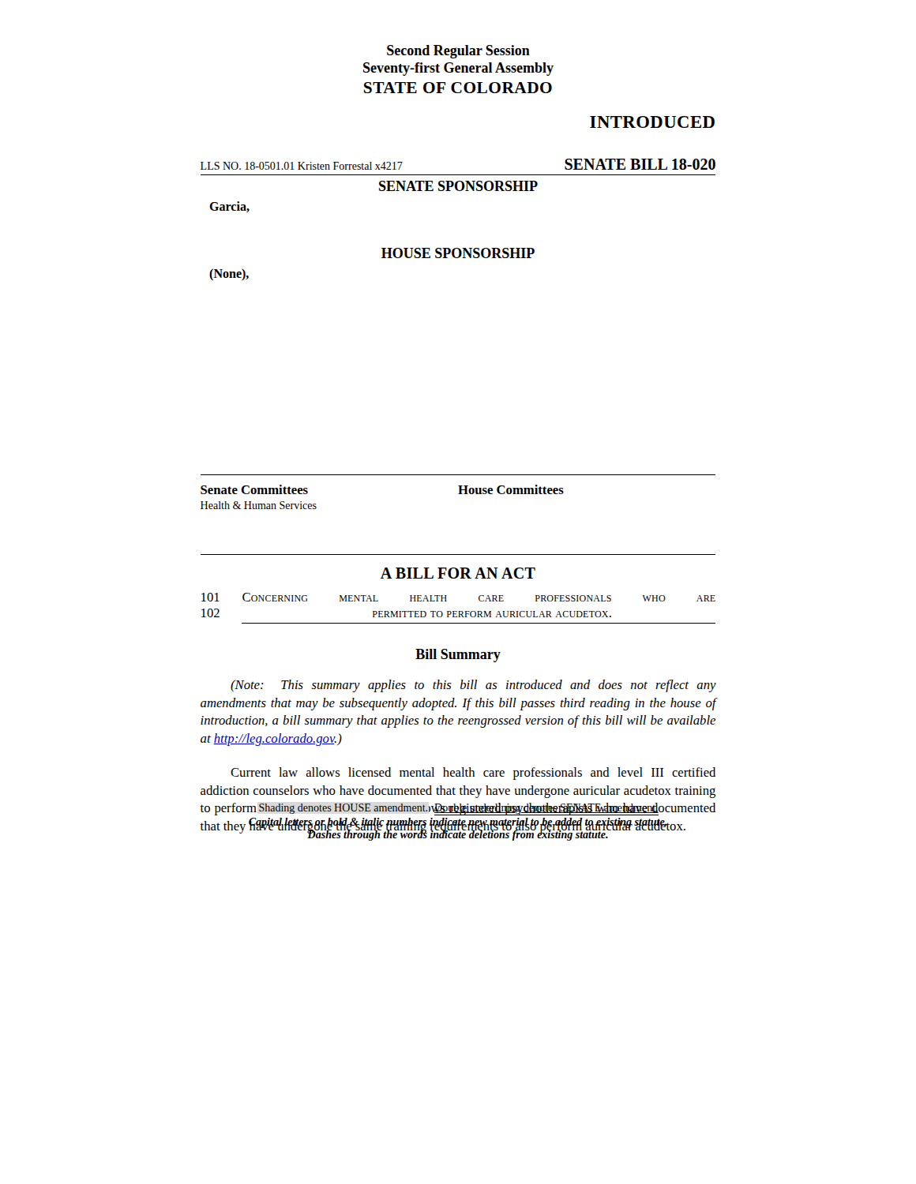Second Regular Session
Seventy-first General Assembly
STATE OF COLORADO
INTRODUCED
LLS NO. 18-0501.01 Kristen Forrestal x4217
SENATE BILL 18-020
SENATE SPONSORSHIP
Garcia,
HOUSE SPONSORSHIP
(None),
Senate Committees
Health & Human Services
House Committees
A BILL FOR AN ACT
101
Concerning mental health care professionals who are
102
permitted to perform auricular acudetox.
Bill Summary
(Note: This summary applies to this bill as introduced and does not reflect any amendments that may be subsequently adopted. If this bill passes third reading in the house of introduction, a bill summary that applies to the reengrossed version of this bill will be available at http://leg.colorado.gov.)
Current law allows licensed mental health care professionals and level III certified addiction counselors who have documented that they have undergone auricular acudetox training to perform auricular acudetox. The bill allows registered psychotherapists who have documented that they have undergone the same training requirements to also perform auricular acudetox.
Shading denotes HOUSE amendment. Double underlining denotes SENATE amendment.
Capital letters or bold & italic numbers indicate new material to be added to existing statute.
Dashes through the words indicate deletions from existing statute.